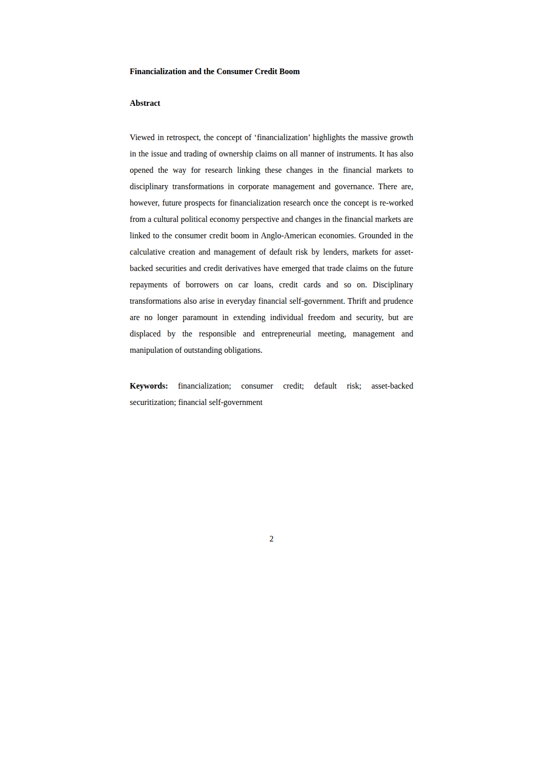Financialization and the Consumer Credit Boom
Abstract
Viewed in retrospect, the concept of ‘financialization’ highlights the massive growth in the issue and trading of ownership claims on all manner of instruments. It has also opened the way for research linking these changes in the financial markets to disciplinary transformations in corporate management and governance. There are, however, future prospects for financialization research once the concept is re-worked from a cultural political economy perspective and changes in the financial markets are linked to the consumer credit boom in Anglo-American economies. Grounded in the calculative creation and management of default risk by lenders, markets for asset-backed securities and credit derivatives have emerged that trade claims on the future repayments of borrowers on car loans, credit cards and so on. Disciplinary transformations also arise in everyday financial self-government. Thrift and prudence are no longer paramount in extending individual freedom and security, but are displaced by the responsible and entrepreneurial meeting, management and manipulation of outstanding obligations.
Keywords: financialization; consumer credit; default risk; asset-backed securitization; financial self-government
2